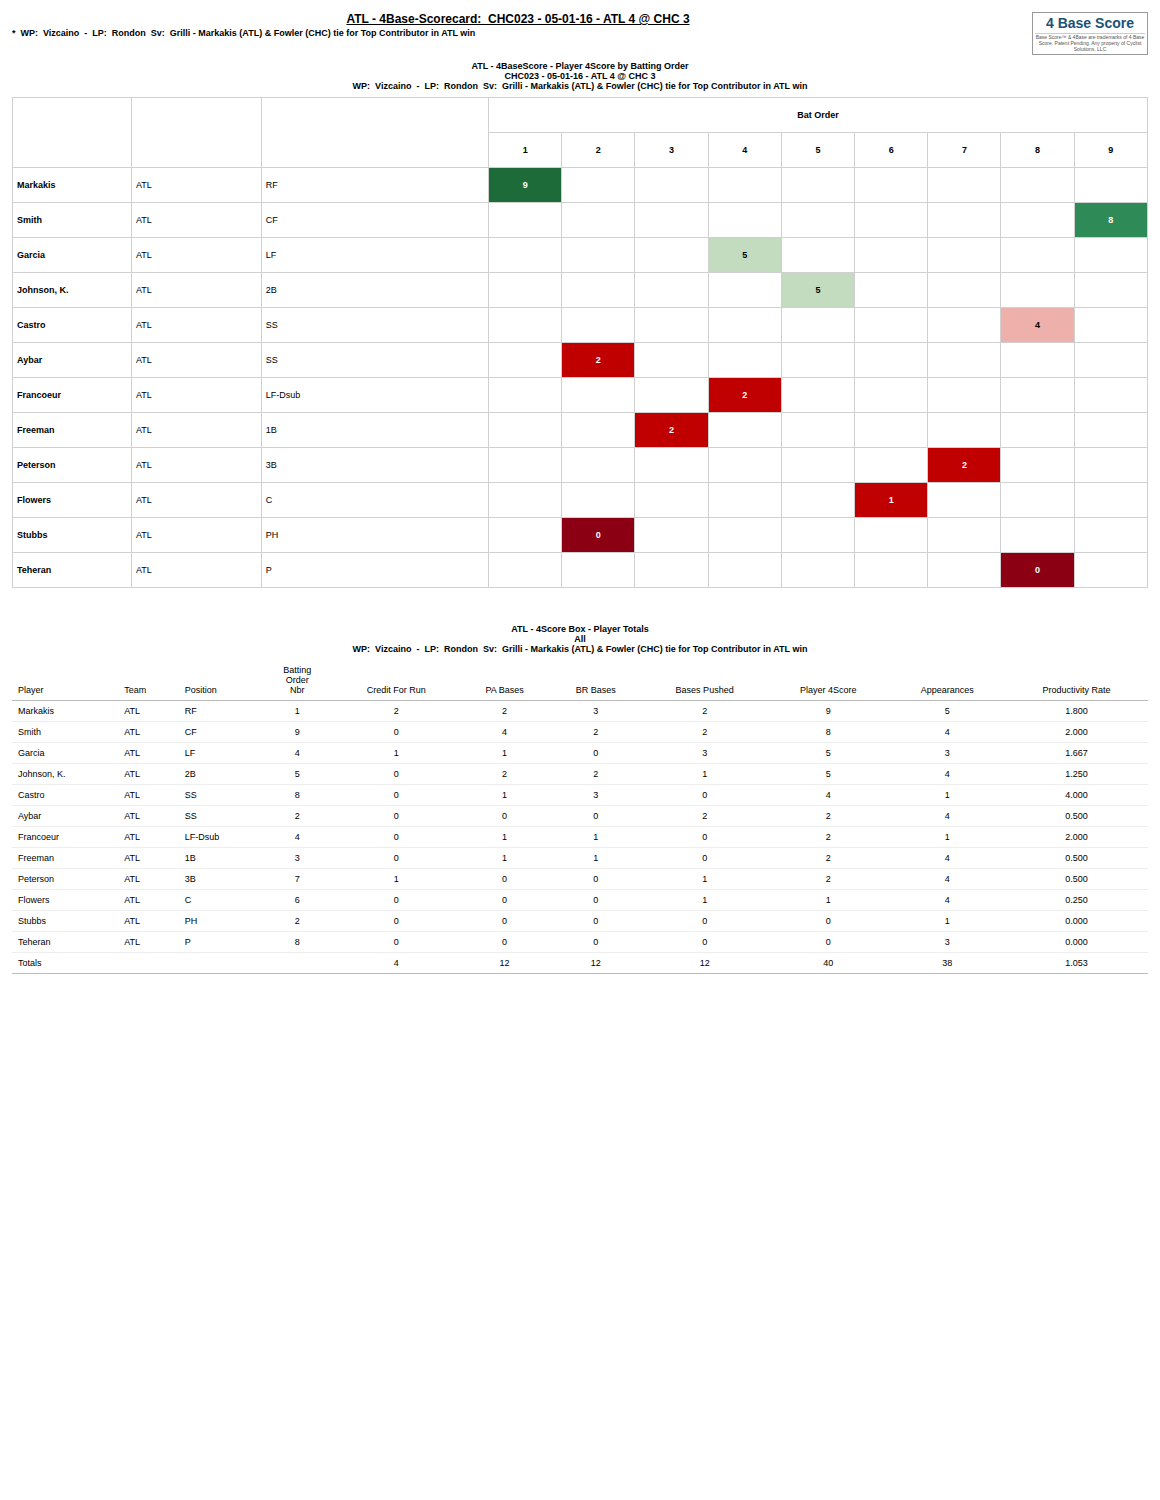4 Base Score Base Score™ & 4Base are trademarks of 4 Base Score. Patent Pending. Any property of Cyclist Solutions, LLC
ATL - 4Base-Scorecard: CHC023 - 05-01-16 - ATL 4 @ CHC 3
* WP: Vizcaino - LP: Rondon Sv: Grilli - Markakis (ATL) & Fowler (CHC) tie for Top Contributor in ATL win
ATL - 4BaseScore - Player 4Score by Batting Order CHC023 - 05-01-16 - ATL 4 @ CHC 3 WP: Vizcaino - LP: Rondon Sv: Grilli - Markakis (ATL) & Fowler (CHC) tie for Top Contributor in ATL win
| | | | Bat Order |
| --- | --- | --- | --- |
| 1 | 2 | 3 | 4 | 5 | 6 | 7 | 8 | 9 |
| Markakis | ATL | RF | 9 | | | | | | | | |
| Smith | ATL | CF | | | | | | | | | 8 |
| Garcia | ATL | LF | | | | 5 | | | | | |
| Johnson, K. | ATL | 2B | | | | | 5 | | | | |
| Castro | ATL | SS | | | | | | | | 4 | |
| Aybar | ATL | SS | | 2 | | | | | | | |
| Francoeur | ATL | LF-Dsub | | | | 2 | | | | | |
| Freeman | ATL | 1B | | | 2 | | | | | | |
| Peterson | ATL | 3B | | | | | | | 2 | | |
| Flowers | ATL | C | | | | | | 1 | | | |
| Stubbs | ATL | PH | | 0 | | | | | | | |
| Teheran | ATL | P | | | | | | | | 0 | |
ATL - 4Score Box - Player Totals All WP: Vizcaino - LP: Rondon Sv: Grilli - Markakis (ATL) & Fowler (CHC) tie for Top Contributor in ATL win
| Player | Team | Position | Batting Order Nbr | Credit For Run | PA Bases | BR Bases | Bases Pushed | Player 4Score | Appearances | Productivity Rate |
| --- | --- | --- | --- | --- | --- | --- | --- | --- | --- | --- |
| Markakis | ATL | RF | 1 | 2 | 2 | 3 | 2 | 9 | 5 | 1.800 |
| Smith | ATL | CF | 9 | 0 | 4 | 2 | 2 | 8 | 4 | 2.000 |
| Garcia | ATL | LF | 4 | 1 | 1 | 0 | 3 | 5 | 3 | 1.667 |
| Johnson, K. | ATL | 2B | 5 | 0 | 2 | 2 | 1 | 5 | 4 | 1.250 |
| Castro | ATL | SS | 8 | 0 | 1 | 3 | 0 | 4 | 1 | 4.000 |
| Aybar | ATL | SS | 2 | 0 | 0 | 0 | 2 | 2 | 4 | 0.500 |
| Francoeur | ATL | LF-Dsub | 4 | 0 | 1 | 1 | 0 | 2 | 1 | 2.000 |
| Freeman | ATL | 1B | 3 | 0 | 1 | 1 | 0 | 2 | 4 | 0.500 |
| Peterson | ATL | 3B | 7 | 1 | 0 | 0 | 1 | 2 | 4 | 0.500 |
| Flowers | ATL | C | 6 | 0 | 0 | 0 | 1 | 1 | 4 | 0.250 |
| Stubbs | ATL | PH | 2 | 0 | 0 | 0 | 0 | 0 | 1 | 0.000 |
| Teheran | ATL | P | 8 | 0 | 0 | 0 | 0 | 0 | 3 | 0.000 |
| Totals | | | | 4 | 12 | 12 | 12 | 40 | 38 | 1.053 |